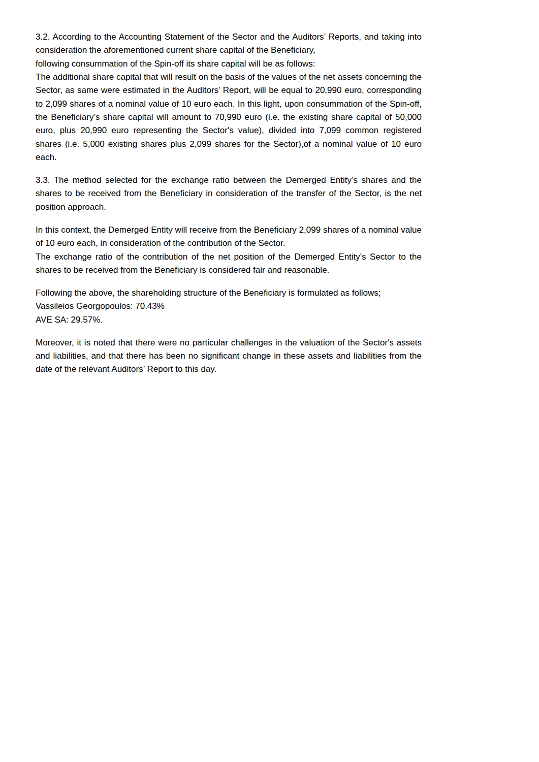3.2. According to the Accounting Statement of the Sector and the Auditors’ Reports, and taking into consideration the aforementioned current share capital of the Beneficiary,
following consummation of the Spin-off its share capital will be as follows:
The additional share capital that will result on the basis of the values of the net assets concerning the Sector, as same were estimated in the Auditors’ Report, will be equal to 20,990 euro, corresponding to 2,099 shares of a nominal value of 10 euro each. In this light, upon consummation of the Spin-off, the Beneficiary’s share capital will amount to 70,990 euro (i.e. the existing share capital of 50,000 euro, plus 20,990 euro representing the Sector's value), divided into 7,099 common registered shares (i.e. 5,000 existing shares plus 2,099 shares for the Sector),of a nominal value of 10 euro each.
3.3. The method selected for the exchange ratio between the Demerged Entity’s shares and the shares to be received from the Beneficiary in consideration of the transfer of the Sector, is the net position approach.
In this context, the Demerged Entity will receive from the Beneficiary 2,099 shares of a nominal value of 10 euro each, in consideration of the contribution of the Sector.
The exchange ratio of the contribution of the net position of the Demerged Entity's Sector to the shares to be received from the Beneficiary is considered fair and reasonable.
Following the above, the shareholding structure of the Beneficiary is formulated as follows;
Vassileios Georgopoulos: 70.43%
AVE SA: 29.57%.
Moreover, it is noted that there were no particular challenges in the valuation of the Sector's assets and liabilities, and that there has been no significant change in these assets and liabilities from the date of the relevant Auditors’ Report to this day.